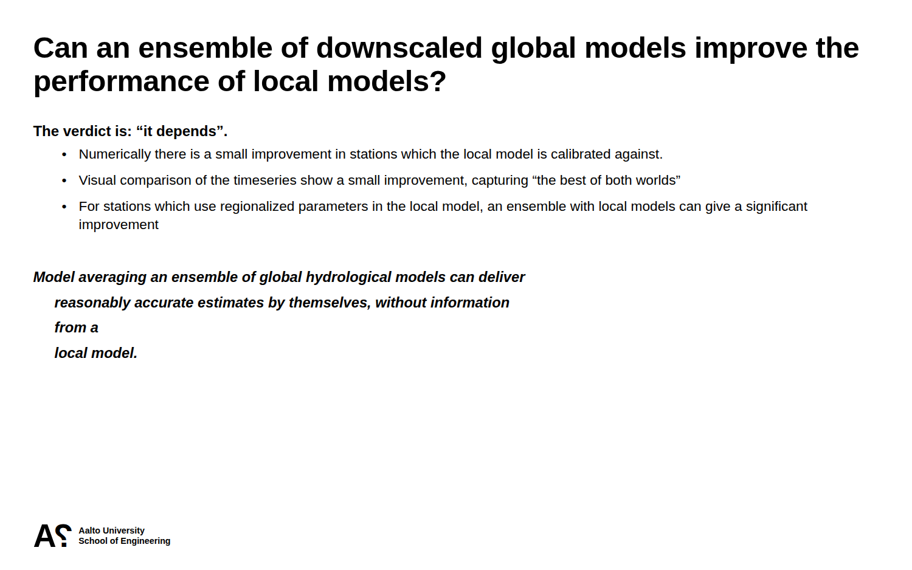Can an ensemble of downscaled global models improve the performance of local models?
The verdict is: “it depends”.
Numerically there is a small improvement in stations which the local model is calibrated against.
Visual comparison of the timeseries show a small improvement, capturing “the best of both worlds”
For stations which use regionalized parameters in the local model, an ensemble with local models can give a significant improvement
Model averaging an ensemble of global hydrological models can deliver reasonably accurate estimates by themselves, without information from a local model.
A? Aalto University
School of Engineering